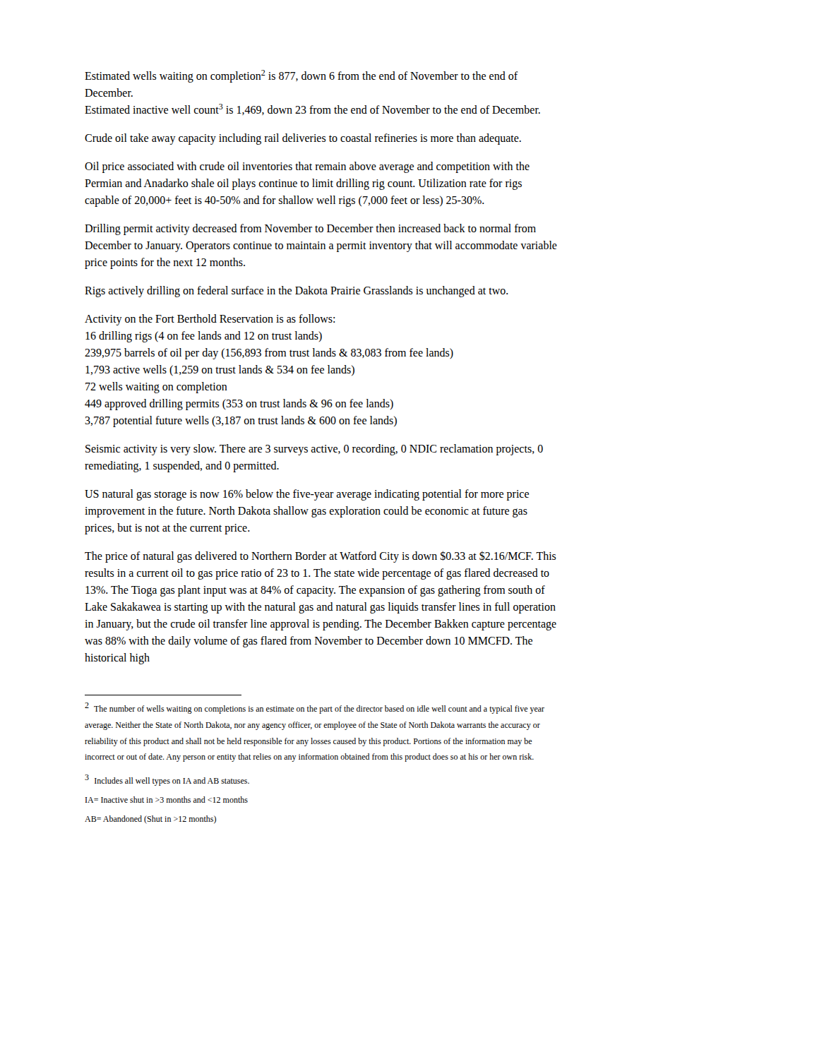Estimated wells waiting on completion2 is 877, down 6 from the end of November to the end of December.
Estimated inactive well count3 is 1,469, down 23 from the end of November to the end of December.
Crude oil take away capacity including rail deliveries to coastal refineries is more than adequate.
Oil price associated with crude oil inventories that remain above average and competition with the Permian and Anadarko shale oil plays continue to limit drilling rig count. Utilization rate for rigs capable of 20,000+ feet is 40-50% and for shallow well rigs (7,000 feet or less) 25-30%.
Drilling permit activity decreased from November to December then increased back to normal from December to January. Operators continue to maintain a permit inventory that will accommodate variable price points for the next 12 months.
Rigs actively drilling on federal surface in the Dakota Prairie Grasslands is unchanged at two.
Activity on the Fort Berthold Reservation is as follows:
16 drilling rigs (4 on fee lands and 12 on trust lands)
239,975 barrels of oil per day (156,893 from trust lands & 83,083 from fee lands)
1,793 active wells (1,259 on trust lands & 534 on fee lands)
72 wells waiting on completion
449 approved drilling permits (353 on trust lands & 96 on fee lands)
3,787 potential future wells (3,187 on trust lands & 600 on fee lands)
Seismic activity is very slow. There are 3 surveys active, 0 recording, 0 NDIC reclamation projects, 0 remediating, 1 suspended, and 0 permitted.
US natural gas storage is now 16% below the five-year average indicating potential for more price improvement in the future. North Dakota shallow gas exploration could be economic at future gas prices, but is not at the current price.
The price of natural gas delivered to Northern Border at Watford City is down $0.33 at $2.16/MCF. This results in a current oil to gas price ratio of 23 to 1. The state wide percentage of gas flared decreased to 13%. The Tioga gas plant input was at 84% of capacity. The expansion of gas gathering from south of Lake Sakakawea is starting up with the natural gas and natural gas liquids transfer lines in full operation in January, but the crude oil transfer line approval is pending. The December Bakken capture percentage was 88% with the daily volume of gas flared from November to December down 10 MMCFD. The historical high
2 The number of wells waiting on completions is an estimate on the part of the director based on idle well count and a typical five year average. Neither the State of North Dakota, nor any agency officer, or employee of the State of North Dakota warrants the accuracy or reliability of this product and shall not be held responsible for any losses caused by this product. Portions of the information may be incorrect or out of date. Any person or entity that relies on any information obtained from this product does so at his or her own risk.
3 Includes all well types on IA and AB statuses.
IA= Inactive shut in >3 months and <12 months
AB= Abandoned (Shut in >12 months)